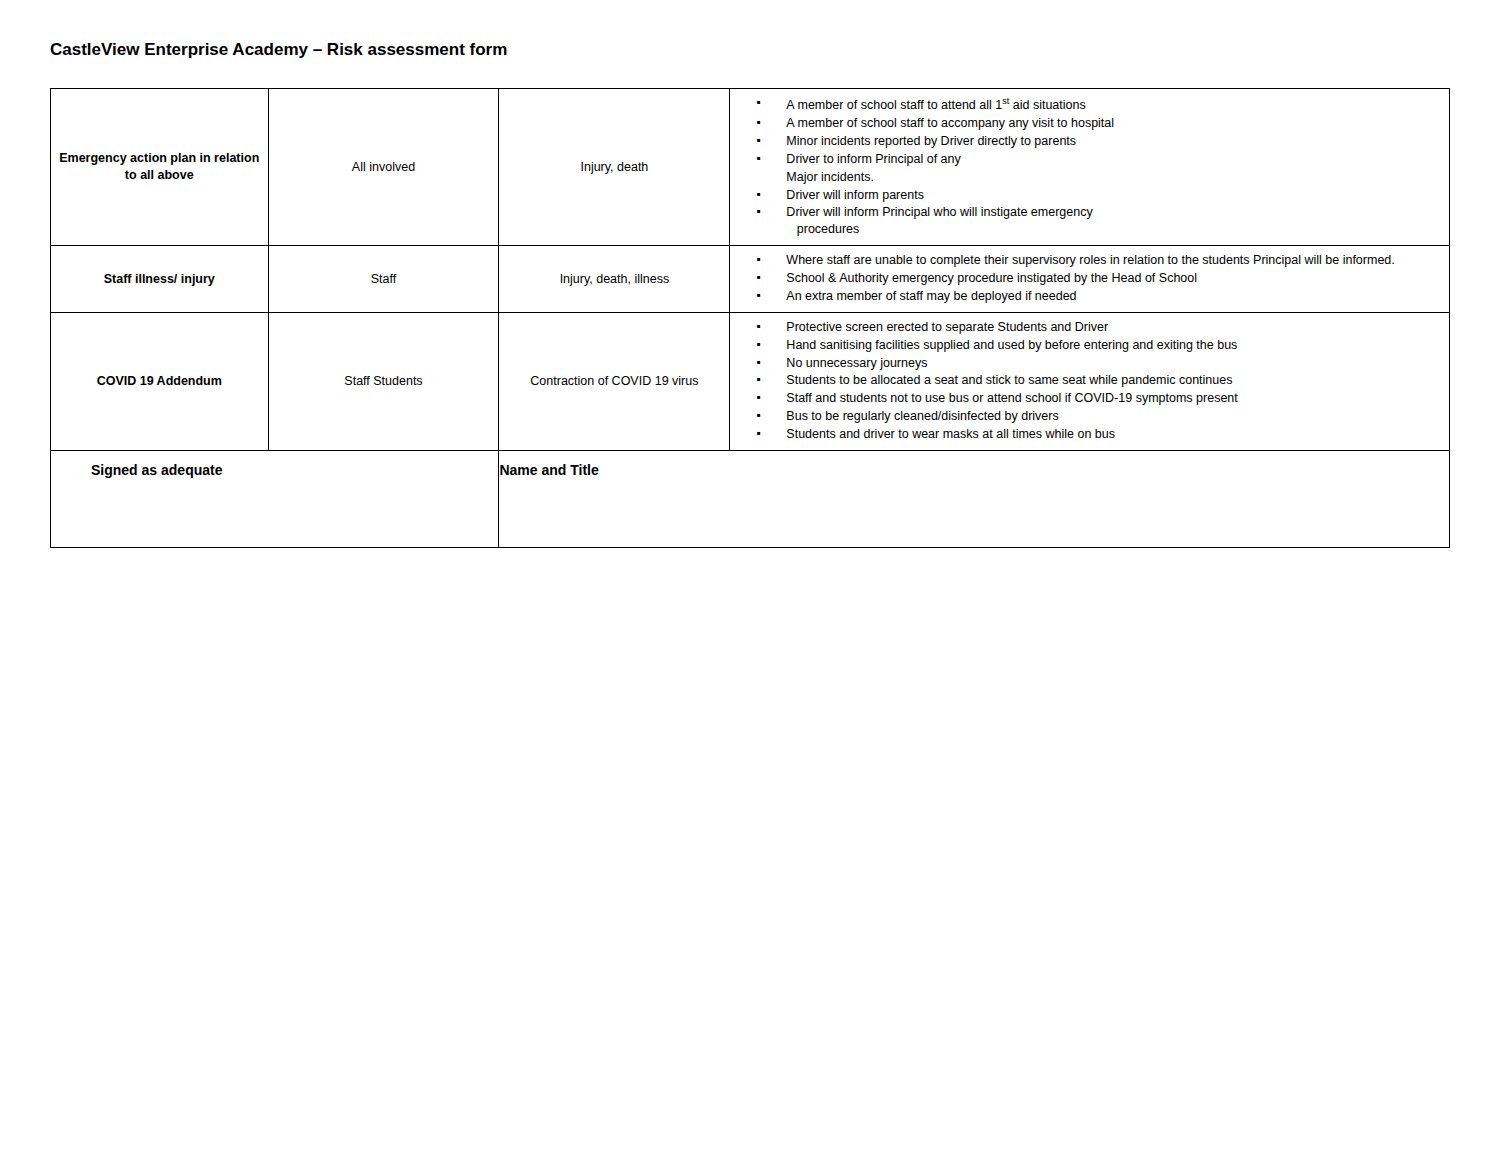CastleView Enterprise Academy – Risk assessment form
| Emergency action plan in relation to all above | All involved | Injury, death | A member of school staff to attend all 1 st aid situations A member of school staff to accompany any visit to hospital Minor incidents reported by Driver directly to parents Driver to inform Principal of any Major incidents. Driver will inform parents Driver will inform Principal who will instigate emergency procedures |
| Staff illness/ injury | Staff | Injury, death, illness | Where staff are unable to complete their supervisory roles in relation to the students Principal will be informed. School & Authority emergency procedure instigated by the Head of School An extra member of staff may be deployed if needed |
| COVID 19 Addendum | Staff Students | Contraction of COVID 19 virus | Protective screen erected to separate Students and Driver Hand sanitising facilities supplied and used by before entering and exiting the bus No unnecessary journeys Students to be allocated a seat and stick to same seat while pandemic continues Staff and students not to use bus or attend school if COVID-19 symptoms present Bus to be regularly cleaned/disinfected by drivers Students and driver to wear masks at all times while on bus |
| Signed as adequate | Name and Title |